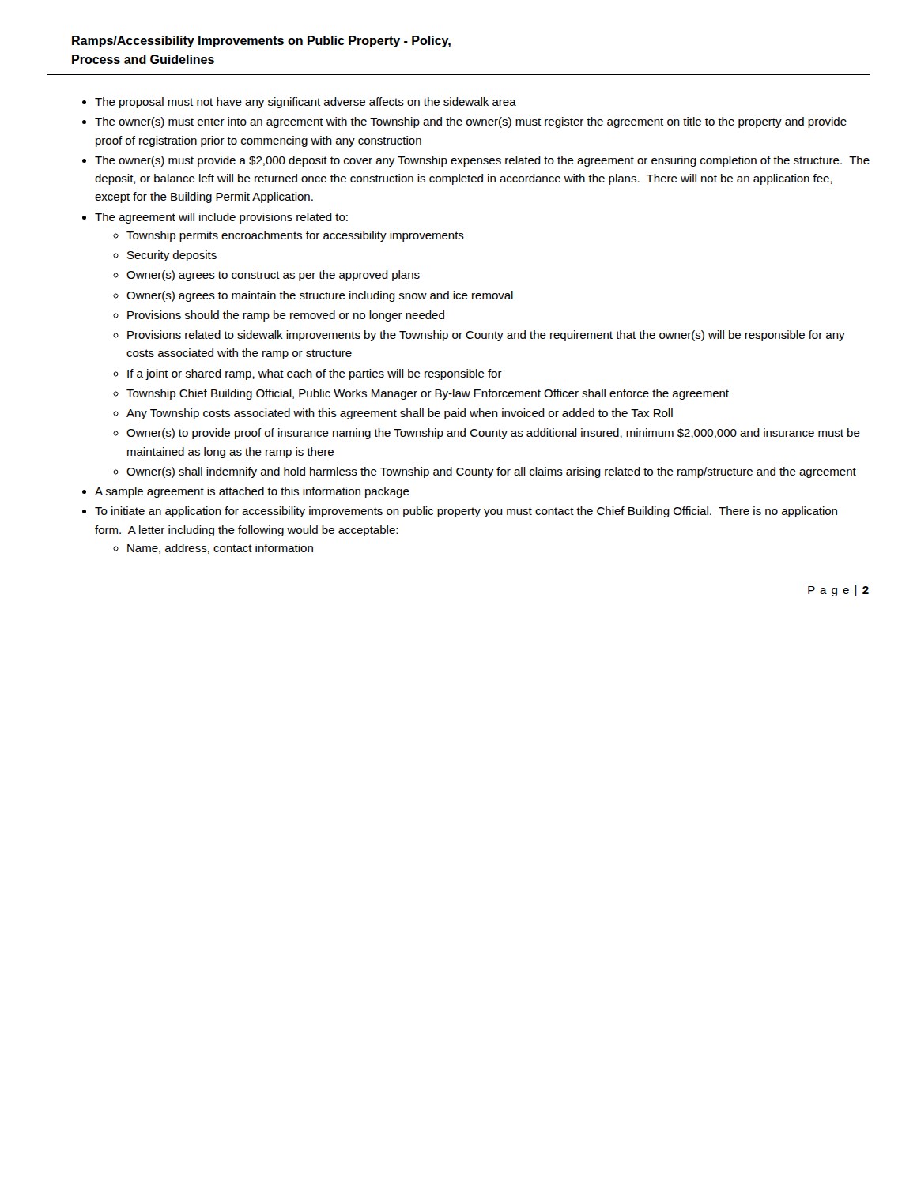Ramps/Accessibility Improvements on Public Property - Policy,
Process and Guidelines
The proposal must not have any significant adverse affects on the sidewalk area
The owner(s) must enter into an agreement with the Township and the owner(s) must register the agreement on title to the property and provide proof of registration prior to commencing with any construction
The owner(s) must provide a $2,000 deposit to cover any Township expenses related to the agreement or ensuring completion of the structure. The deposit, or balance left will be returned once the construction is completed in accordance with the plans. There will not be an application fee, except for the Building Permit Application.
The agreement will include provisions related to:
Township permits encroachments for accessibility improvements
Security deposits
Owner(s) agrees to construct as per the approved plans
Owner(s) agrees to maintain the structure including snow and ice removal
Provisions should the ramp be removed or no longer needed
Provisions related to sidewalk improvements by the Township or County and the requirement that the owner(s) will be responsible for any costs associated with the ramp or structure
If a joint or shared ramp, what each of the parties will be responsible for
Township Chief Building Official, Public Works Manager or By-law Enforcement Officer shall enforce the agreement
Any Township costs associated with this agreement shall be paid when invoiced or added to the Tax Roll
Owner(s) to provide proof of insurance naming the Township and County as additional insured, minimum $2,000,000 and insurance must be maintained as long as the ramp is there
Owner(s) shall indemnify and hold harmless the Township and County for all claims arising related to the ramp/structure and the agreement
A sample agreement is attached to this information package
To initiate an application for accessibility improvements on public property you must contact the Chief Building Official. There is no application form. A letter including the following would be acceptable:
Name, address, contact information
P a g e | 2